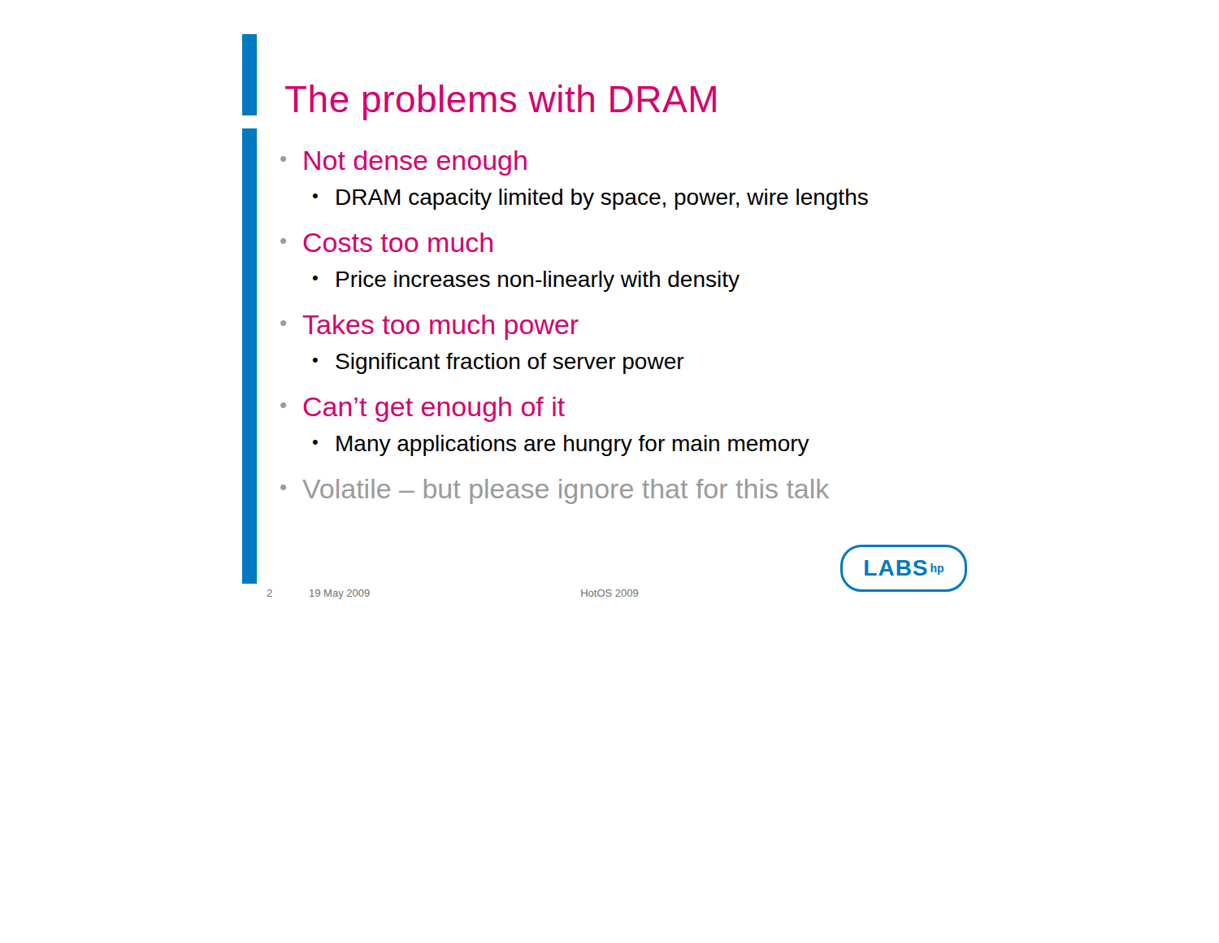The problems with DRAM
Not dense enough
DRAM capacity limited by space, power, wire lengths
Costs too much
Price increases non-linearly with density
Takes too much power
Significant fraction of server power
Can’t get enough of it
Many applications are hungry for main memory
Volatile – but please ignore that for this talk
2 19 May 2009 HotOS 2009
LABS hp